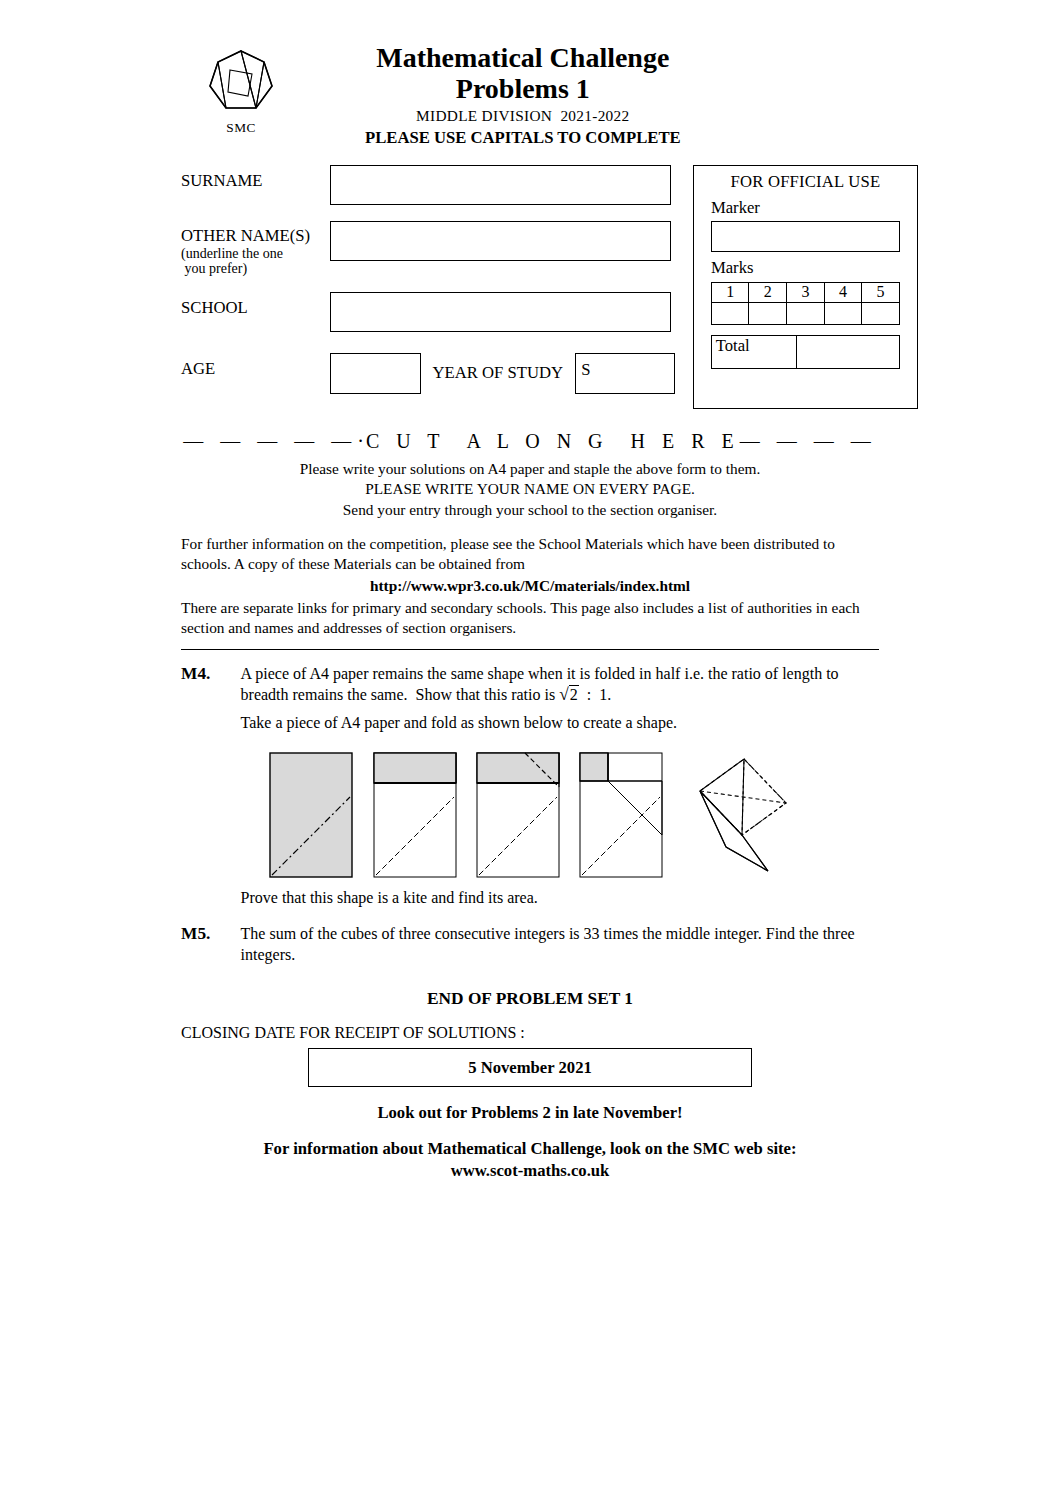SMC
Mathematical Challenge Problems 1
MIDDLE DIVISION 2021-2022
PLEASE USE CAPITALS TO COMPLETE
SURNAME
OTHER NAME(S) (underline the one
you prefer)
SCHOOL
AGE
YEAR OF STUDY
S
FOR OFFICIAL USE
Marker
Marks
| 1 | 2 | 3 | 4 | 5 |
| Total | |
— — — — —·C U T A L O N G H E R E— — — —
Please write your solutions on A4 paper and staple the above form to them.
PLEASE WRITE YOUR NAME ON EVERY PAGE.
Send your entry through your school to the section organiser.
For further information on the competition, please see the School Materials which have been distributed to schools. A copy of these Materials can be obtained from http://www.wpr3.co.uk/MC/materials/index.html There are separate links for primary and secondary schools. This page also includes a list of authorities in each section and names and addresses of section organisers.
M4.
A piece of A4 paper remains the same shape when it is folded in half i.e. the ratio of length to breadth remains the same. Show that this ratio is √2 : 1.
Take a piece of A4 paper and fold as shown below to create a shape.
Prove that this shape is a kite and find its area.
M5.
The sum of the cubes of three consecutive integers is 33 times the middle integer. Find the three integers.
END OF PROBLEM SET 1
CLOSING DATE FOR RECEIPT OF SOLUTIONS :
5 November 2021
Look out for Problems 2 in late November!
For information about Mathematical Challenge, look on the SMC web site:
www.scot-maths.co.uk